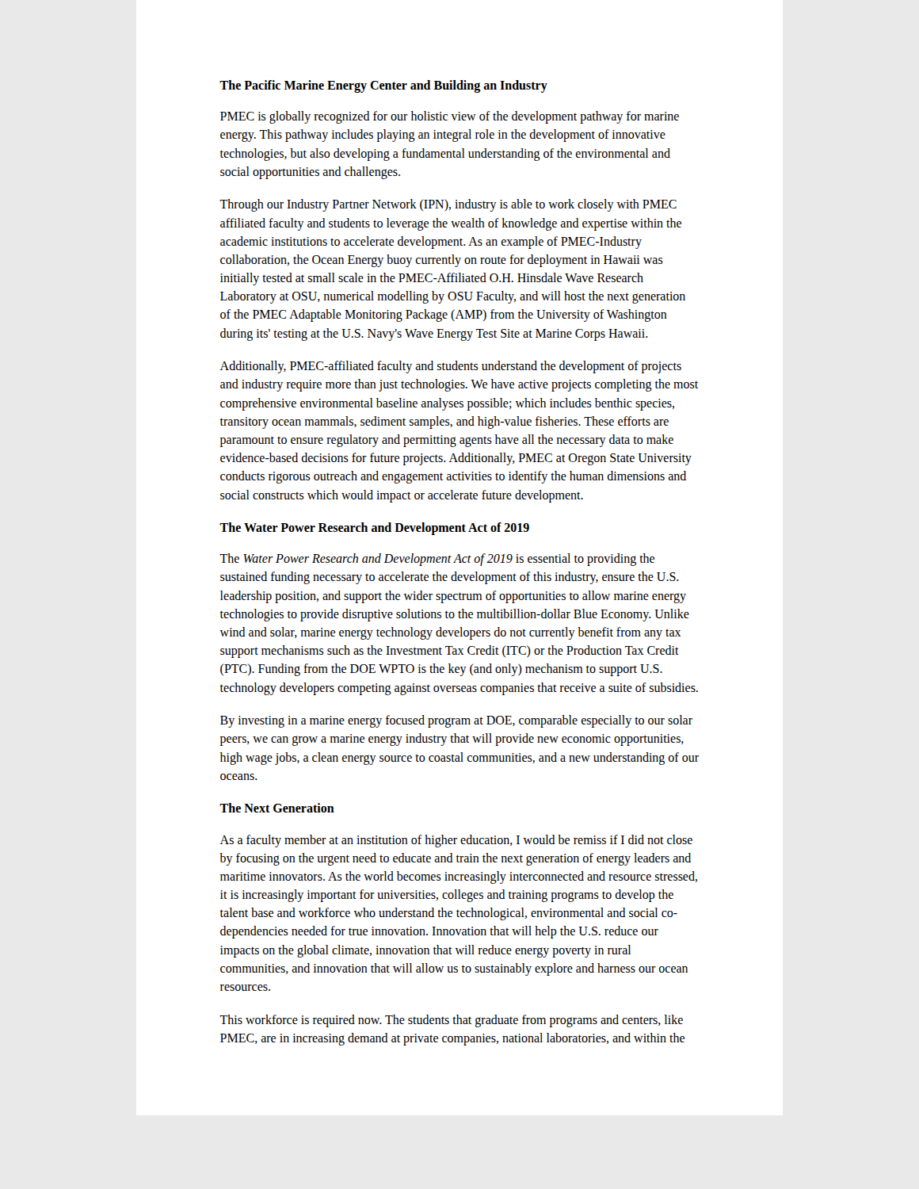The Pacific Marine Energy Center and Building an Industry
PMEC is globally recognized for our holistic view of the development pathway for marine energy. This pathway includes playing an integral role in the development of innovative technologies, but also developing a fundamental understanding of the environmental and social opportunities and challenges.
Through our Industry Partner Network (IPN), industry is able to work closely with PMEC affiliated faculty and students to leverage the wealth of knowledge and expertise within the academic institutions to accelerate development. As an example of PMEC-Industry collaboration, the Ocean Energy buoy currently on route for deployment in Hawaii was initially tested at small scale in the PMEC-Affiliated O.H. Hinsdale Wave Research Laboratory at OSU, numerical modelling by OSU Faculty, and will host the next generation of the PMEC Adaptable Monitoring Package (AMP) from the University of Washington during its' testing at the U.S. Navy's Wave Energy Test Site at Marine Corps Hawaii.
Additionally, PMEC-affiliated faculty and students understand the development of projects and industry require more than just technologies. We have active projects completing the most comprehensive environmental baseline analyses possible; which includes benthic species, transitory ocean mammals, sediment samples, and high-value fisheries. These efforts are paramount to ensure regulatory and permitting agents have all the necessary data to make evidence-based decisions for future projects. Additionally, PMEC at Oregon State University conducts rigorous outreach and engagement activities to identify the human dimensions and social constructs which would impact or accelerate future development.
The Water Power Research and Development Act of 2019
The Water Power Research and Development Act of 2019 is essential to providing the sustained funding necessary to accelerate the development of this industry, ensure the U.S. leadership position, and support the wider spectrum of opportunities to allow marine energy technologies to provide disruptive solutions to the multibillion-dollar Blue Economy. Unlike wind and solar, marine energy technology developers do not currently benefit from any tax support mechanisms such as the Investment Tax Credit (ITC) or the Production Tax Credit (PTC). Funding from the DOE WPTO is the key (and only) mechanism to support U.S. technology developers competing against overseas companies that receive a suite of subsidies.
By investing in a marine energy focused program at DOE, comparable especially to our solar peers, we can grow a marine energy industry that will provide new economic opportunities, high wage jobs, a clean energy source to coastal communities, and a new understanding of our oceans.
The Next Generation
As a faculty member at an institution of higher education, I would be remiss if I did not close by focusing on the urgent need to educate and train the next generation of energy leaders and maritime innovators. As the world becomes increasingly interconnected and resource stressed, it is increasingly important for universities, colleges and training programs to develop the talent base and workforce who understand the technological, environmental and social co-dependencies needed for true innovation. Innovation that will help the U.S. reduce our impacts on the global climate, innovation that will reduce energy poverty in rural communities, and innovation that will allow us to sustainably explore and harness our ocean resources.
This workforce is required now. The students that graduate from programs and centers, like PMEC, are in increasing demand at private companies, national laboratories, and within the